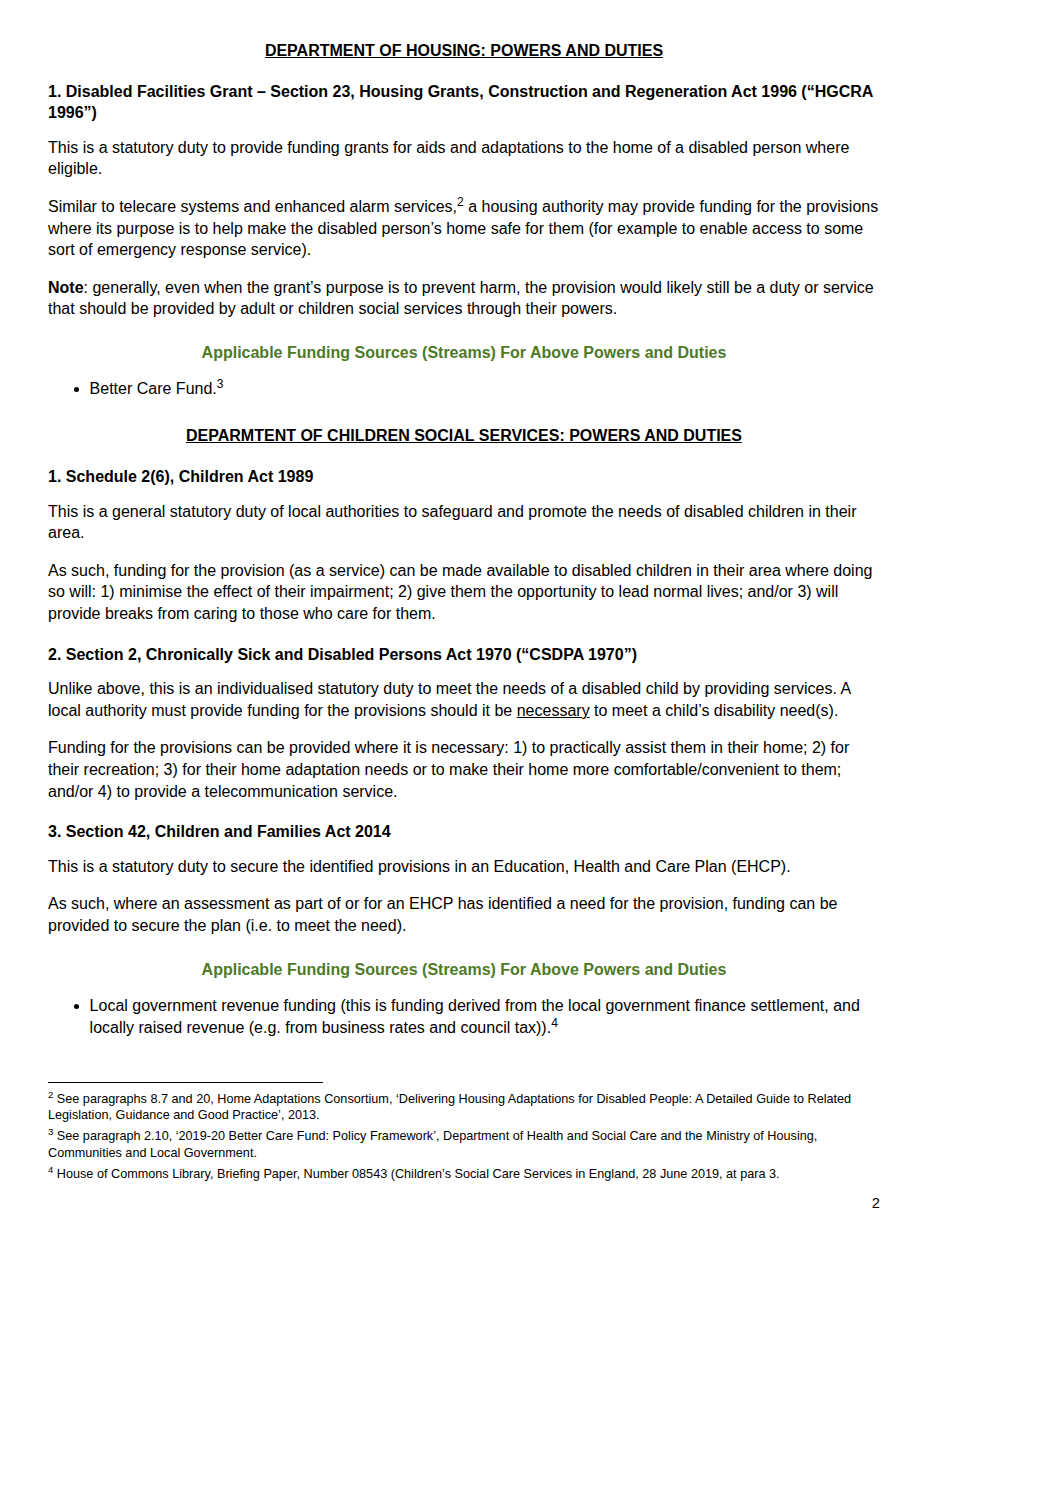DEPARTMENT OF HOUSING: POWERS AND DUTIES
1. Disabled Facilities Grant – Section 23, Housing Grants, Construction and Regeneration Act 1996 (“HGCRA 1996”)
This is a statutory duty to provide funding grants for aids and adaptations to the home of a disabled person where eligible.
Similar to telecare systems and enhanced alarm services,2 a housing authority may provide funding for the provisions where its purpose is to help make the disabled person’s home safe for them (for example to enable access to some sort of emergency response service).
Note: generally, even when the grant’s purpose is to prevent harm, the provision would likely still be a duty or service that should be provided by adult or children social services through their powers.
Applicable Funding Sources (Streams) For Above Powers and Duties
Better Care Fund.3
DEPARMTENT OF CHILDREN SOCIAL SERVICES: POWERS AND DUTIES
1. Schedule 2(6), Children Act 1989
This is a general statutory duty of local authorities to safeguard and promote the needs of disabled children in their area.
As such, funding for the provision (as a service) can be made available to disabled children in their area where doing so will: 1) minimise the effect of their impairment; 2) give them the opportunity to lead normal lives; and/or 3) will provide breaks from caring to those who care for them.
2. Section 2, Chronically Sick and Disabled Persons Act 1970 (“CSDPA 1970”)
Unlike above, this is an individualised statutory duty to meet the needs of a disabled child by providing services. A local authority must provide funding for the provisions should it be necessary to meet a child’s disability need(s).
Funding for the provisions can be provided where it is necessary: 1) to practically assist them in their home; 2) for their recreation; 3) for their home adaptation needs or to make their home more comfortable/convenient to them; and/or 4) to provide a telecommunication service.
3. Section 42, Children and Families Act 2014
This is a statutory duty to secure the identified provisions in an Education, Health and Care Plan (EHCP).
As such, where an assessment as part of or for an EHCP has identified a need for the provision, funding can be provided to secure the plan (i.e. to meet the need).
Applicable Funding Sources (Streams) For Above Powers and Duties
Local government revenue funding (this is funding derived from the local government finance settlement, and locally raised revenue (e.g. from business rates and council tax)).4
2 See paragraphs 8.7 and 20, Home Adaptations Consortium, ‘Delivering Housing Adaptations for Disabled People: A Detailed Guide to Related Legislation, Guidance and Good Practice’, 2013.
3 See paragraph 2.10, ‘2019-20 Better Care Fund: Policy Framework’, Department of Health and Social Care and the Ministry of Housing, Communities and Local Government.
4 House of Commons Library, Briefing Paper, Number 08543 (Children’s Social Care Services in England, 28 June 2019, at para 3.
2